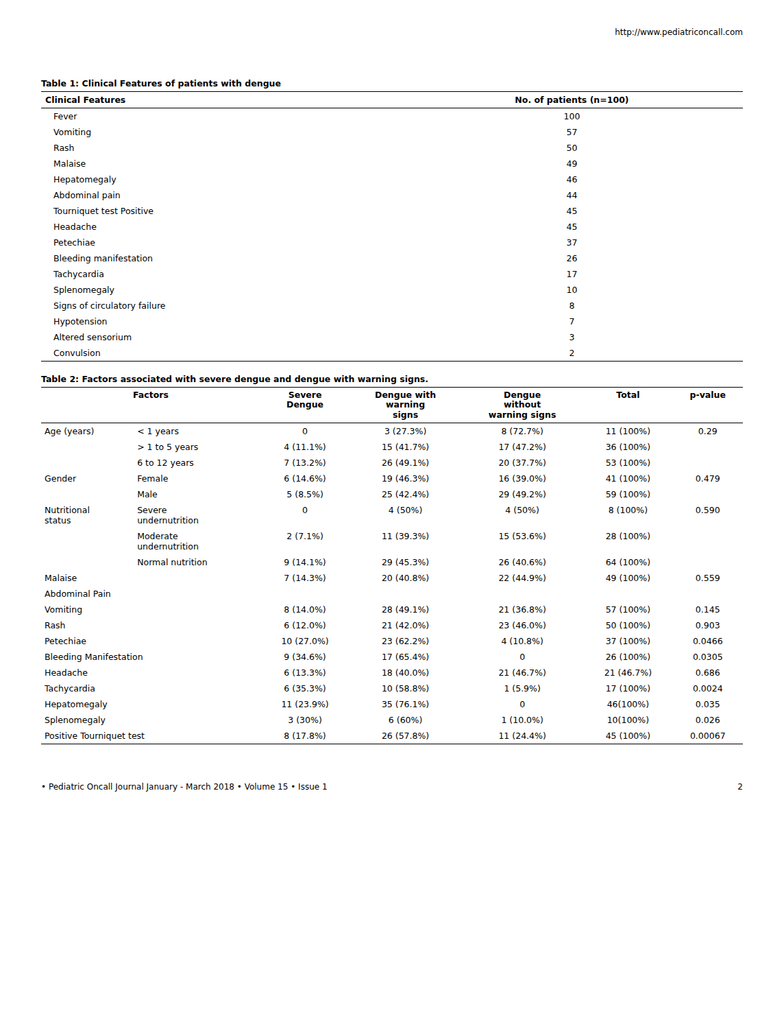http://www.pediatriconcall.com
Table 1: Clinical Features of patients with dengue
| Clinical Features | No. of patients (n=100) |
| --- | --- |
| Fever | 100 |
| Vomiting | 57 |
| Rash | 50 |
| Malaise | 49 |
| Hepatomegaly | 46 |
| Abdominal pain | 44 |
| Tourniquet test Positive | 45 |
| Headache | 45 |
| Petechiae | 37 |
| Bleeding manifestation | 26 |
| Tachycardia | 17 |
| Splenomegaly | 10 |
| Signs of circulatory failure | 8 |
| Hypotension | 7 |
| Altered sensorium | 3 |
| Convulsion | 2 |
Table 2: Factors associated with severe dengue and dengue with warning signs.
| Factors | Severe Dengue | Dengue with warning signs | Dengue without warning signs | Total | p-value |
| --- | --- | --- | --- | --- | --- |
| Age (years) | < 1 years | 0 | 3 (27.3%) | 8 (72.7%) | 11 (100%) | 0.29 |
| > 1 to 5 years | 4 (11.1%) | 15 (41.7%) | 17 (47.2%) | 36 (100%) | |
| 6 to 12 years | 7 (13.2%) | 26 (49.1%) | 20 (37.7%) | 53 (100%) | |
| Gender | Female | 6 (14.6%) | 19 (46.3%) | 16 (39.0%) | 41 (100%) | 0.479 |
| Male | 5 (8.5%) | 25 (42.4%) | 29 (49.2%) | 59 (100%) | |
| Nutritional status | Severe undernutrition | 0 | 4 (50%) | 4 (50%) | 8 (100%) | 0.590 |
| Moderate undernutrition | 2 (7.1%) | 11 (39.3%) | 15 (53.6%) | 28 (100%) | |
| Normal nutrition | 9 (14.1%) | 29 (45.3%) | 26 (40.6%) | 64 (100%) | |
| Malaise | 7 (14.3%) | 20 (40.8%) | 22 (44.9%) | 49 (100%) | 0.559 |
| Abdominal Pain | | | | | |
| Vomiting | 8 (14.0%) | 28 (49.1%) | 21 (36.8%) | 57 (100%) | 0.145 |
| Rash | 6 (12.0%) | 21 (42.0%) | 23 (46.0%) | 50 (100%) | 0.903 |
| Petechiae | 10 (27.0%) | 23 (62.2%) | 4 (10.8%) | 37 (100%) | 0.0466 |
| Bleeding Manifestation | 9 (34.6%) | 17 (65.4%) | 0 | 26 (100%) | 0.0305 |
| Headache | 6 (13.3%) | 18 (40.0%) | 21 (46.7%) | 21 (46.7%) | 0.686 |
| Tachycardia | 6 (35.3%) | 10 (58.8%) | 1 (5.9%) | 17 (100%) | 0.0024 |
| Hepatomegaly | 11 (23.9%) | 35 (76.1%) | 0 | 46(100%) | 0.035 |
| Splenomegaly | 3 (30%) | 6 (60%) | 1 (10.0%) | 10(100%) | 0.026 |
| Positive Tourniquet test | 8 (17.8%) | 26 (57.8%) | 11 (24.4%) | 45 (100%) | 0.00067 |
• Pediatric Oncall Journal January - March 2018 • Volume 15 • Issue 1 2